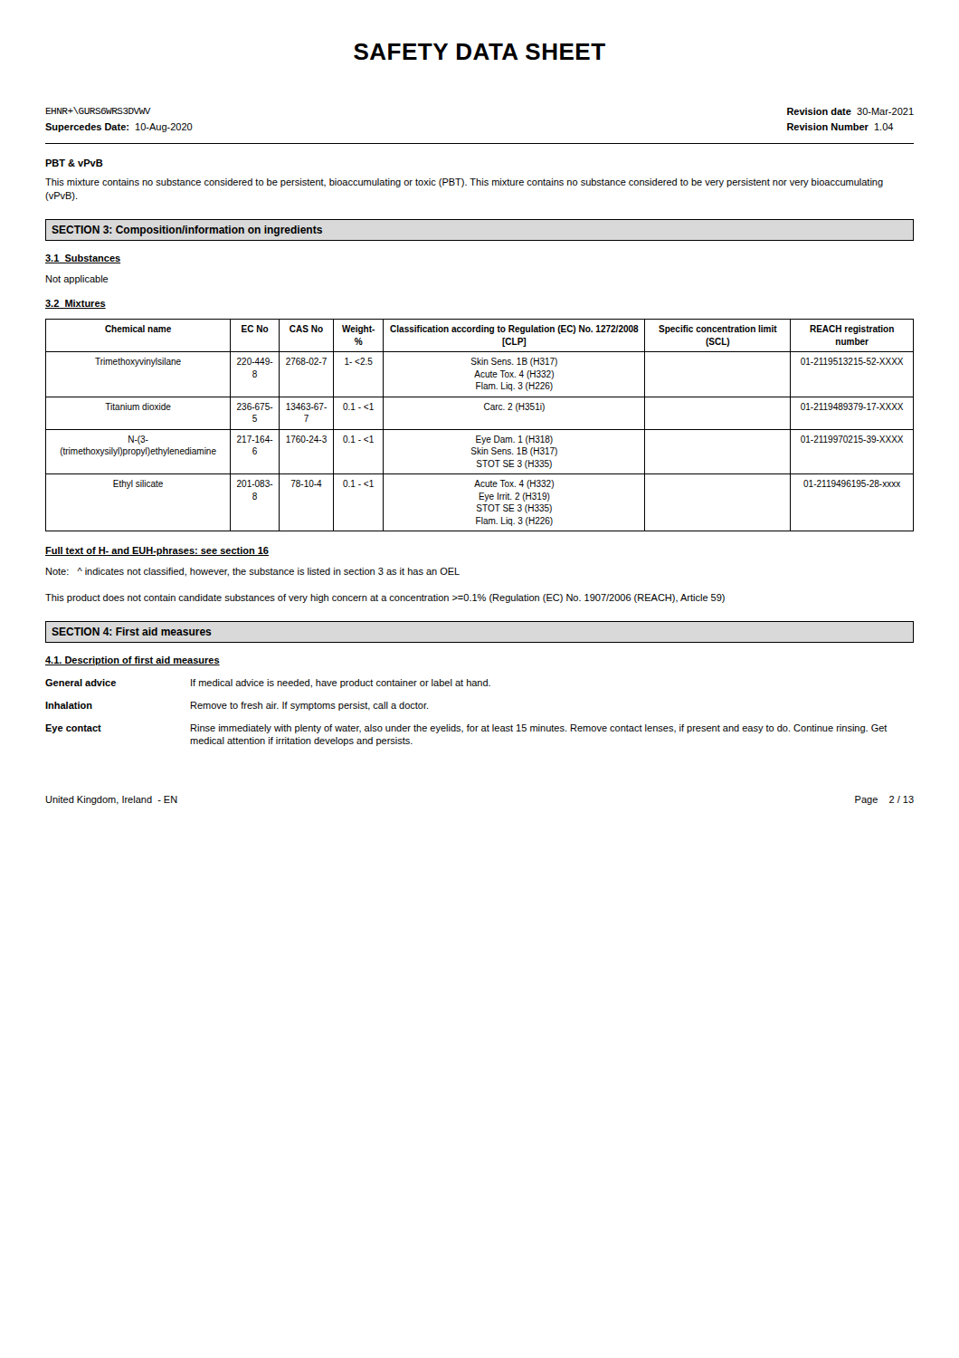SAFETY DATA SHEET
EHNR+\GURS6WRS3DVWV
Supercedes Date: 10-Aug-2020
Revision date 30-Mar-2021
Revision Number 1.04
PBT & vPvB
This mixture contains no substance considered to be persistent, bioaccumulating or toxic (PBT). This mixture contains no substance considered to be very persistent nor very bioaccumulating (vPvB).
SECTION 3: Composition/information on ingredients
3.1 Substances
Not applicable
3.2 Mixtures
| Chemical name | EC No | CAS No | Weight-% | Classification according to Regulation (EC) No. 1272/2008 [CLP] | Specific concentration limit (SCL) | REACH registration number |
| --- | --- | --- | --- | --- | --- | --- |
| Trimethoxyvinylsilane | 220-449-8 | 2768-02-7 | 1- <2.5 | Skin Sens. 1B (H317) Acute Tox. 4 (H332) Flam. Liq. 3 (H226) | | 01-2119513215-52-XXXX |
| Titanium dioxide | 236-675-5 | 13463-67-7 | 0.1 - <1 | Carc. 2 (H351i) | | 01-2119489379-17-XXXX |
| N-(3-(trimethoxysilyl)propyl)ethylenediamine | 217-164-6 | 1760-24-3 | 0.1 - <1 | Eye Dam. 1 (H318) Skin Sens. 1B (H317) STOT SE 3 (H335) | | 01-2119970215-39-XXXX |
| Ethyl silicate | 201-083-8 | 78-10-4 | 0.1 - <1 | Acute Tox. 4 (H332) Eye Irrit. 2 (H319) STOT SE 3 (H335) Flam. Liq. 3 (H226) | | 01-2119496195-28-xxxx |
Full text of H- and EUH-phrases: see section 16
Note: ^ indicates not classified, however, the substance is listed in section 3 as it has an OEL
This product does not contain candidate substances of very high concern at a concentration >=0.1% (Regulation (EC) No. 1907/2006 (REACH), Article 59)
SECTION 4: First aid measures
4.1. Description of first aid measures
General advice
If medical advice is needed, have product container or label at hand.
Inhalation
Remove to fresh air. If symptoms persist, call a doctor.
Eye contact
Rinse immediately with plenty of water, also under the eyelids, for at least 15 minutes. Remove contact lenses, if present and easy to do. Continue rinsing. Get medical attention if irritation develops and persists.
United Kingdom, Ireland - EN
Page 2 / 13